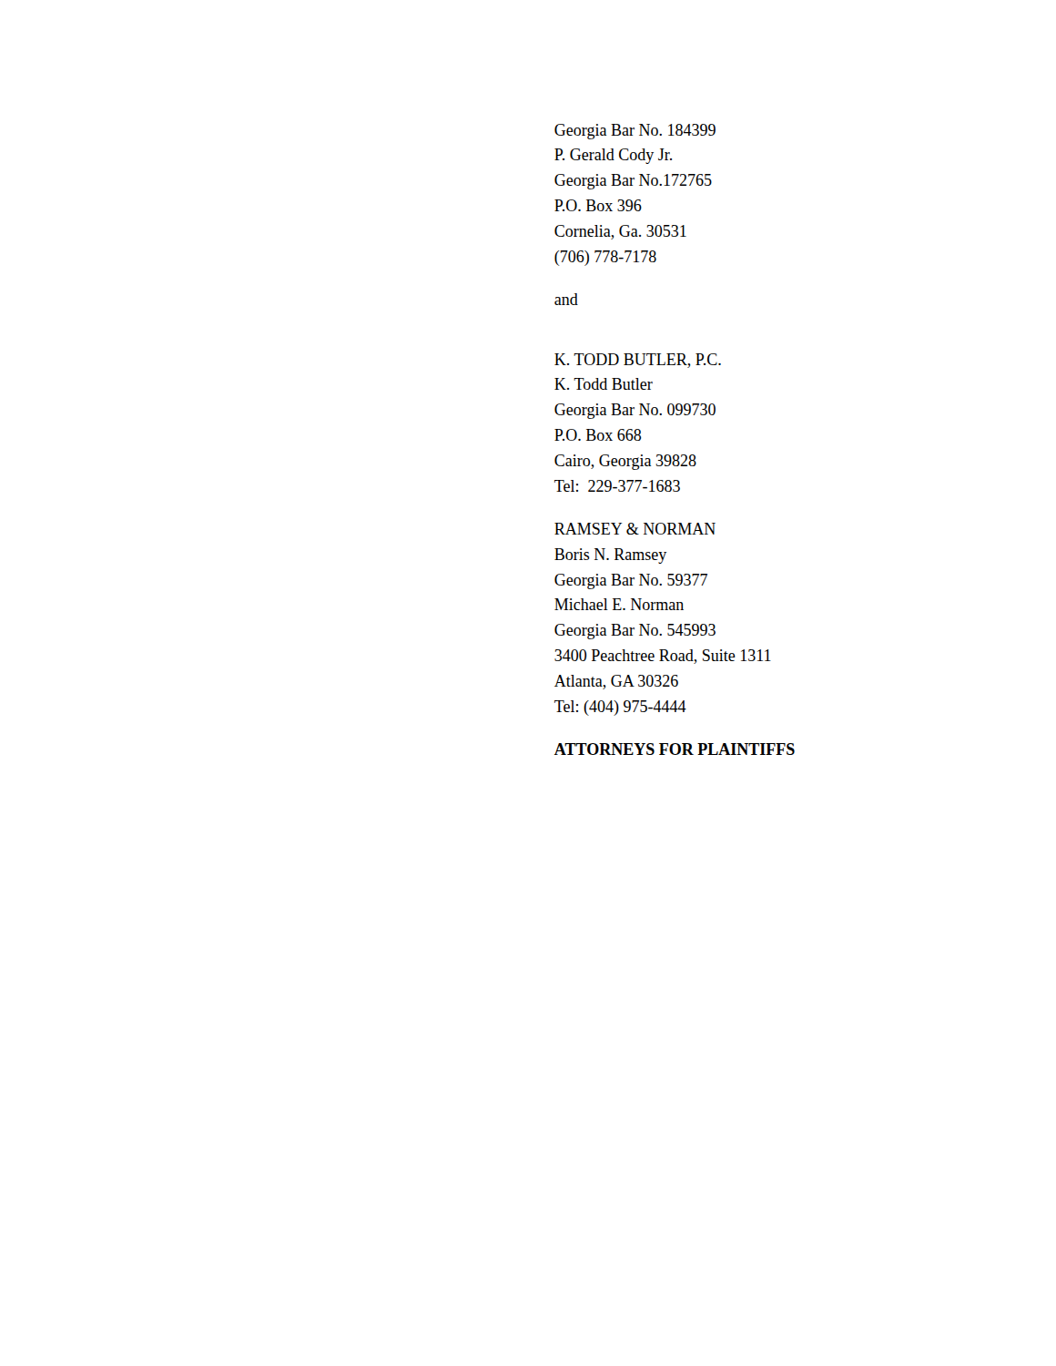Georgia Bar No. 184399
P. Gerald Cody Jr.
Georgia Bar No.172765
P.O. Box 396
Cornelia, Ga. 30531
(706) 778-7178
and
K. TODD BUTLER, P.C.
K. Todd Butler
Georgia Bar No. 099730
P.O. Box 668
Cairo, Georgia 39828
Tel: 229-377-1683
RAMSEY & NORMAN
Boris N. Ramsey
Georgia Bar No. 59377
Michael E. Norman
Georgia Bar No. 545993
3400 Peachtree Road, Suite 1311
Atlanta, GA 30326
Tel: (404) 975-4444
ATTORNEYS FOR PLAINTIFFS